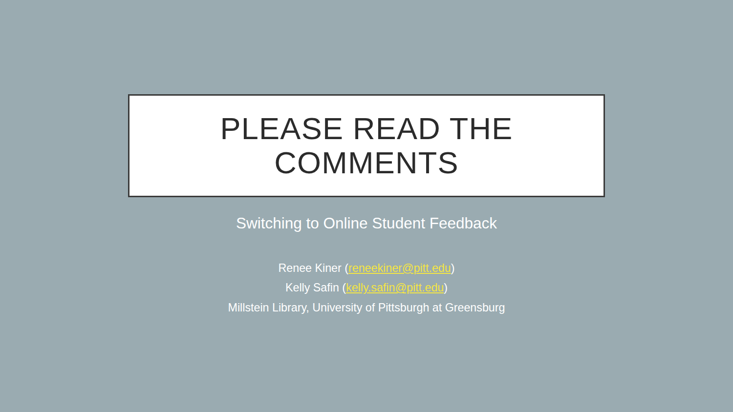Please Read the Comments
Switching to Online Student Feedback
Renee Kiner (reneekiner@pitt.edu)
Kelly Safin (kelly.safin@pitt.edu)
Millstein Library, University of Pittsburgh at Greensburg